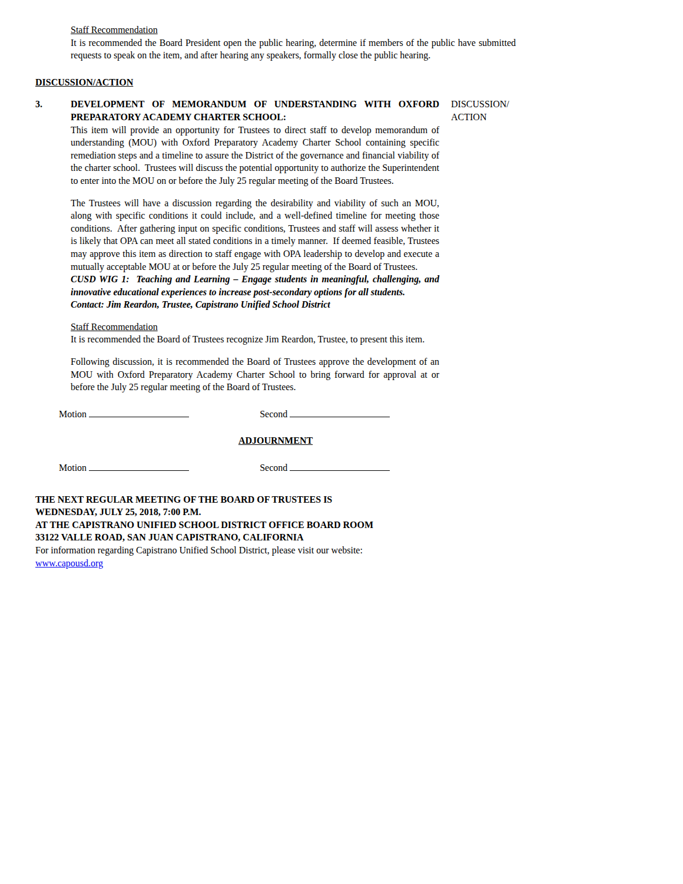Staff Recommendation
It is recommended the Board President open the public hearing, determine if members of the public have submitted requests to speak on the item, and after hearing any speakers, formally close the public hearing.
DISCUSSION/ACTION
3.
DEVELOPMENT OF MEMORANDUM OF UNDERSTANDING WITH OXFORD PREPARATORY ACADEMY CHARTER SCHOOL:
This item will provide an opportunity for Trustees to direct staff to develop memorandum of understanding (MOU) with Oxford Preparatory Academy Charter School containing specific remediation steps and a timeline to assure the District of the governance and financial viability of the charter school. Trustees will discuss the potential opportunity to authorize the Superintendent to enter into the MOU on or before the July 25 regular meeting of the Board Trustees.
The Trustees will have a discussion regarding the desirability and viability of such an MOU, along with specific conditions it could include, and a well-defined timeline for meeting those conditions. After gathering input on specific conditions, Trustees and staff will assess whether it is likely that OPA can meet all stated conditions in a timely manner. If deemed feasible, Trustees may approve this item as direction to staff engage with OPA leadership to develop and execute a mutually acceptable MOU at or before the July 25 regular meeting of the Board of Trustees.
CUSD WIG 1: Teaching and Learning – Engage students in meaningful, challenging, and innovative educational experiences to increase post-secondary options for all students.
Contact: Jim Reardon, Trustee, Capistrano Unified School District
Staff Recommendation
It is recommended the Board of Trustees recognize Jim Reardon, Trustee, to present this item.
Following discussion, it is recommended the Board of Trustees approve the development of an MOU with Oxford Preparatory Academy Charter School to bring forward for approval at or before the July 25 regular meeting of the Board of Trustees.
DISCUSSION/
ACTION
Motion Second
ADJOURNMENT
Motion Second
THE NEXT REGULAR MEETING OF THE BOARD OF TRUSTEES IS
WEDNESDAY, JULY 25, 2018, 7:00 P.M.
AT THE CAPISTRANO UNIFIED SCHOOL DISTRICT OFFICE BOARD ROOM
33122 VALLE ROAD, SAN JUAN CAPISTRANO, CALIFORNIA
For information regarding Capistrano Unified School District, please visit our website:
www.capousd.org